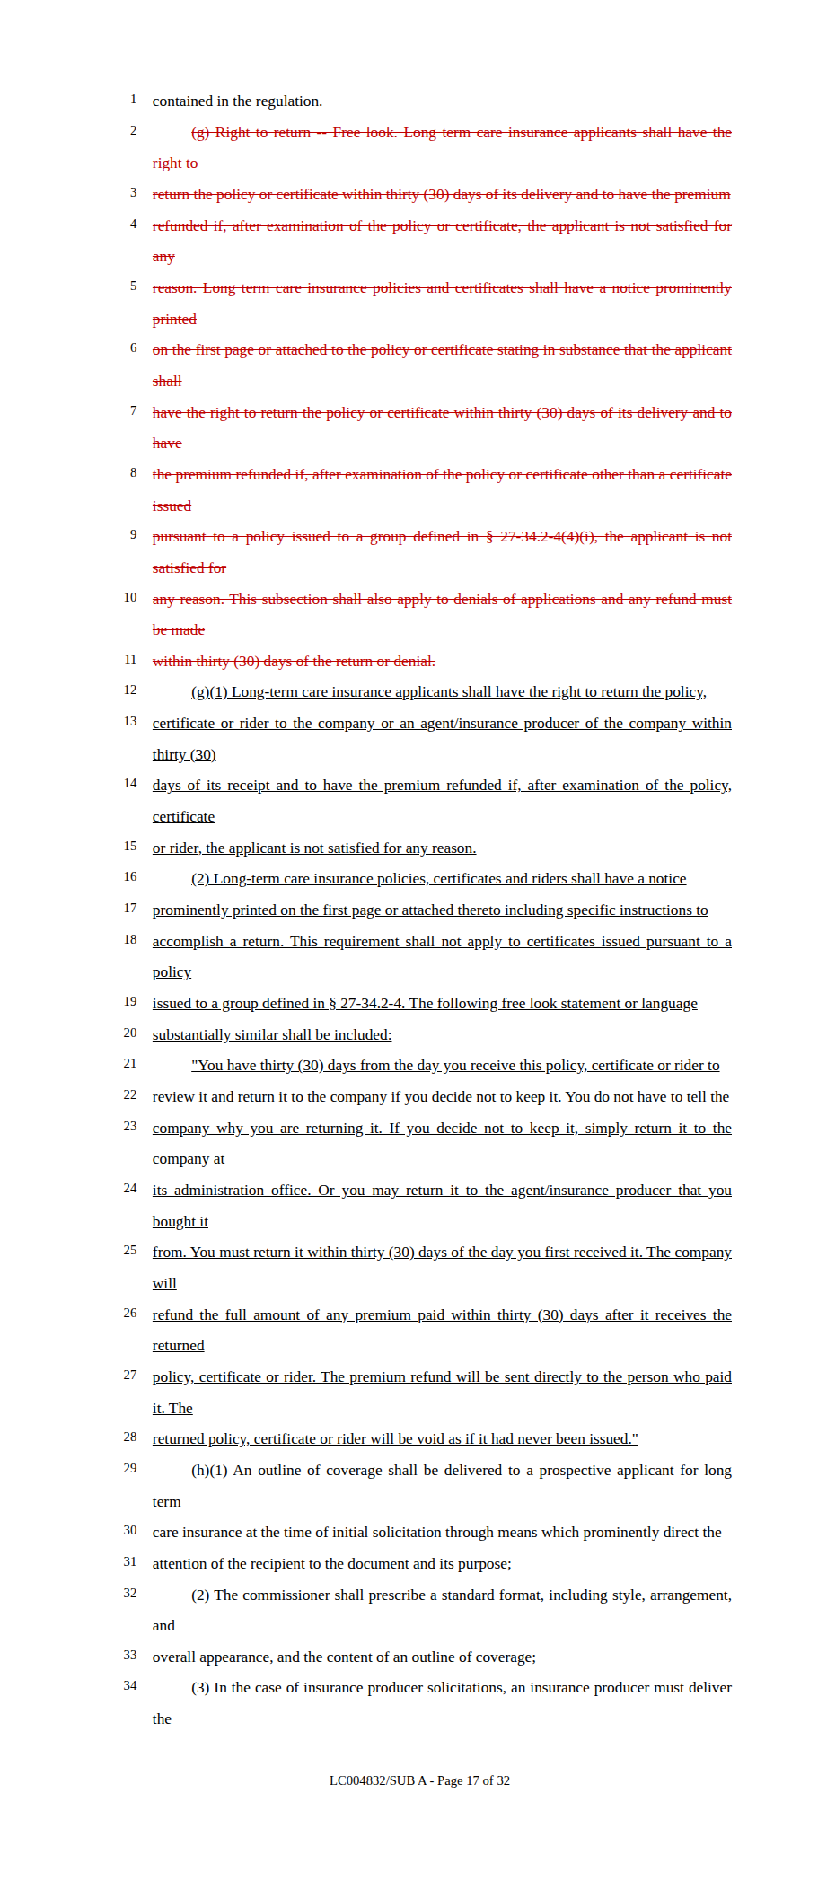1 contained in the regulation.
2 (g) Right to return -- Free look. Long term care insurance applicants shall have the right to
3 return the policy or certificate within thirty (30) days of its delivery and to have the premium
4 refunded if, after examination of the policy or certificate, the applicant is not satisfied for any
5 reason. Long term care insurance policies and certificates shall have a notice prominently printed
6 on the first page or attached to the policy or certificate stating in substance that the applicant shall
7 have the right to return the policy or certificate within thirty (30) days of its delivery and to have
8 the premium refunded if, after examination of the policy or certificate other than a certificate issued
9 pursuant to a policy issued to a group defined in § 27-34.2-4(4)(i), the applicant is not satisfied for
10 any reason. This subsection shall also apply to denials of applications and any refund must be made
11 within thirty (30) days of the return or denial.
12 (g)(1) Long-term care insurance applicants shall have the right to return the policy,
13 certificate or rider to the company or an agent/insurance producer of the company within thirty (30)
14 days of its receipt and to have the premium refunded if, after examination of the policy, certificate
15 or rider, the applicant is not satisfied for any reason.
16 (2) Long-term care insurance policies, certificates and riders shall have a notice
17 prominently printed on the first page or attached thereto including specific instructions to
18 accomplish a return. This requirement shall not apply to certificates issued pursuant to a policy
19 issued to a group defined in § 27-34.2-4. The following free look statement or language
20 substantially similar shall be included:
21 "You have thirty (30) days from the day you receive this policy, certificate or rider to
22 review it and return it to the company if you decide not to keep it. You do not have to tell the
23 company why you are returning it. If you decide not to keep it, simply return it to the company at
24 its administration office. Or you may return it to the agent/insurance producer that you bought it
25 from. You must return it within thirty (30) days of the day you first received it. The company will
26 refund the full amount of any premium paid within thirty (30) days after it receives the returned
27 policy, certificate or rider. The premium refund will be sent directly to the person who paid it. The
28 returned policy, certificate or rider will be void as if it had never been issued."
29 (h)(1) An outline of coverage shall be delivered to a prospective applicant for long term
30 care insurance at the time of initial solicitation through means which prominently direct the
31 attention of the recipient to the document and its purpose;
32 (2) The commissioner shall prescribe a standard format, including style, arrangement, and
33 overall appearance, and the content of an outline of coverage;
34 (3) In the case of insurance producer solicitations, an insurance producer must deliver the
LC004832/SUB A - Page 17 of 32